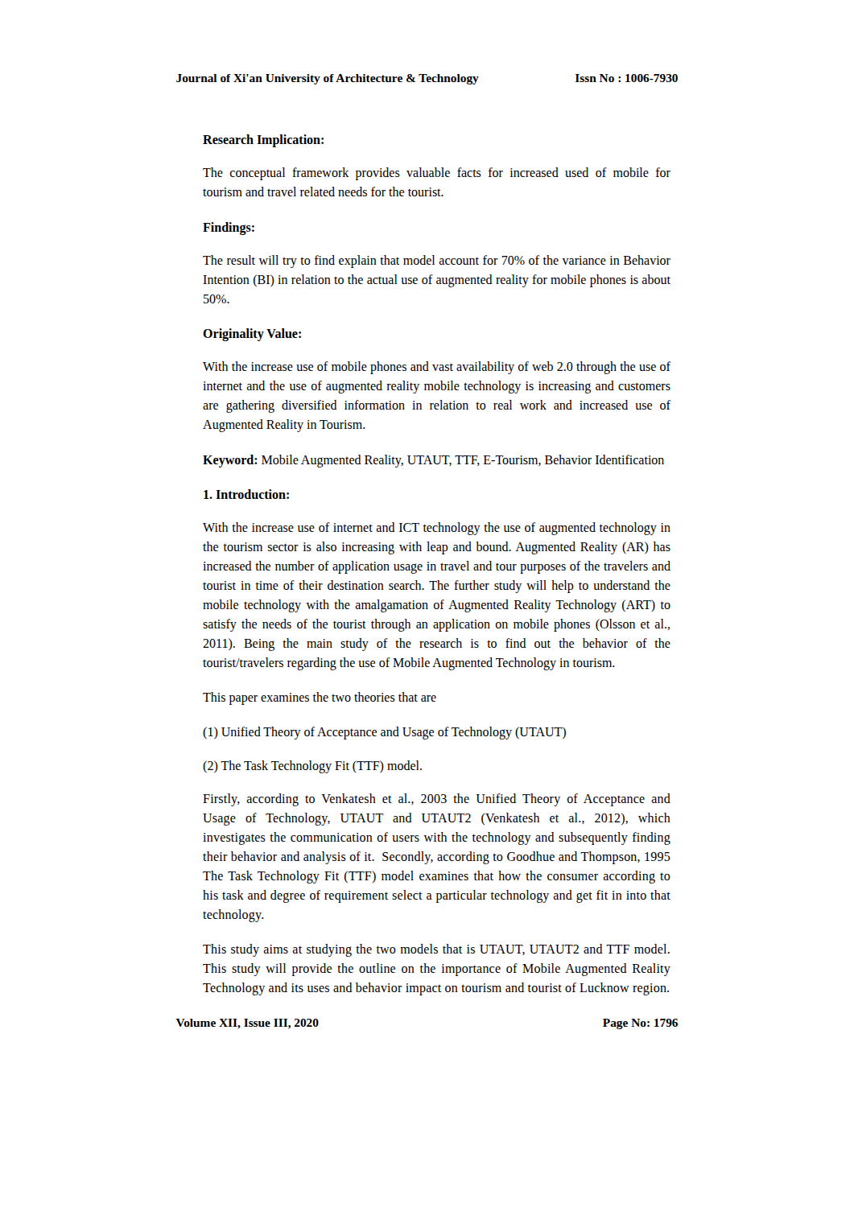Journal of Xi'an University of Architecture & Technology Issn No : 1006-7930
Research Implication:
The conceptual framework provides valuable facts for increased used of mobile for tourism and travel related needs for the tourist.
Findings:
The result will try to find explain that model account for 70% of the variance in Behavior Intention (BI) in relation to the actual use of augmented reality for mobile phones is about 50%.
Originality Value:
With the increase use of mobile phones and vast availability of web 2.0 through the use of internet and the use of augmented reality mobile technology is increasing and customers are gathering diversified information in relation to real work and increased use of Augmented Reality in Tourism.
Keyword: Mobile Augmented Reality, UTAUT, TTF, E-Tourism, Behavior Identification
1. Introduction:
With the increase use of internet and ICT technology the use of augmented technology in the tourism sector is also increasing with leap and bound. Augmented Reality (AR) has increased the number of application usage in travel and tour purposes of the travelers and tourist in time of their destination search. The further study will help to understand the mobile technology with the amalgamation of Augmented Reality Technology (ART) to satisfy the needs of the tourist through an application on mobile phones (Olsson et al., 2011). Being the main study of the research is to find out the behavior of the tourist/travelers regarding the use of Mobile Augmented Technology in tourism.
This paper examines the two theories that are
(1) Unified Theory of Acceptance and Usage of Technology (UTAUT)
(2) The Task Technology Fit (TTF) model.
Firstly, according to Venkatesh et al., 2003 the Unified Theory of Acceptance and Usage of Technology, UTAUT and UTAUT2 (Venkatesh et al., 2012), which investigates the communication of users with the technology and subsequently finding their behavior and analysis of it. Secondly, according to Goodhue and Thompson, 1995 The Task Technology Fit (TTF) model examines that how the consumer according to his task and degree of requirement select a particular technology and get fit in into that technology.
This study aims at studying the two models that is UTAUT, UTAUT2 and TTF model. This study will provide the outline on the importance of Mobile Augmented Reality Technology and its uses and behavior impact on tourism and tourist of Lucknow region.
Volume XII, Issue III, 2020 Page No: 1796